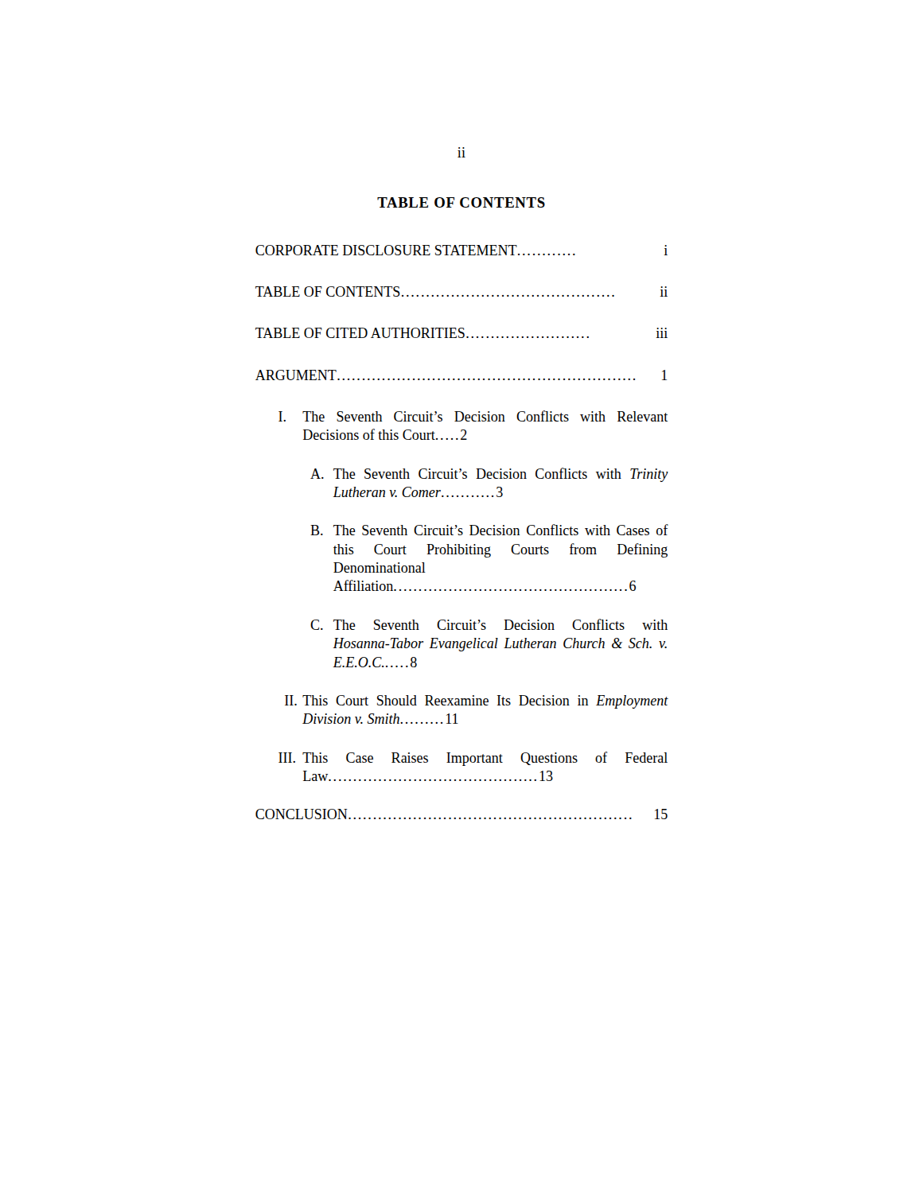ii
TABLE OF CONTENTS
CORPORATE DISCLOSURE STATEMENT ............ i
TABLE OF CONTENTS ........................................... ii
TABLE OF CITED AUTHORITIES ......................... iii
ARGUMENT ............................................................ 1
I. The Seventh Circuit’s Decision Conflicts with Relevant Decisions of this Court..... 2
A. The Seventh Circuit’s Decision Conflicts with Trinity Lutheran v. Comer........... 3
B. The Seventh Circuit’s Decision Conflicts with Cases of this Court Prohibiting Courts from Defining Denominational Affiliation............................................... 6
C. The Seventh Circuit’s Decision Conflicts with Hosanna‑Tabor Evangelical Lutheran Church & Sch. v. E.E.O.C...... 8
II. This Court Should Reexamine Its Decision in Employment Division v. Smith......... 11
III. This Case Raises Important Questions of Federal Law.......................................... 13
CONCLUSION ......................................................... 15